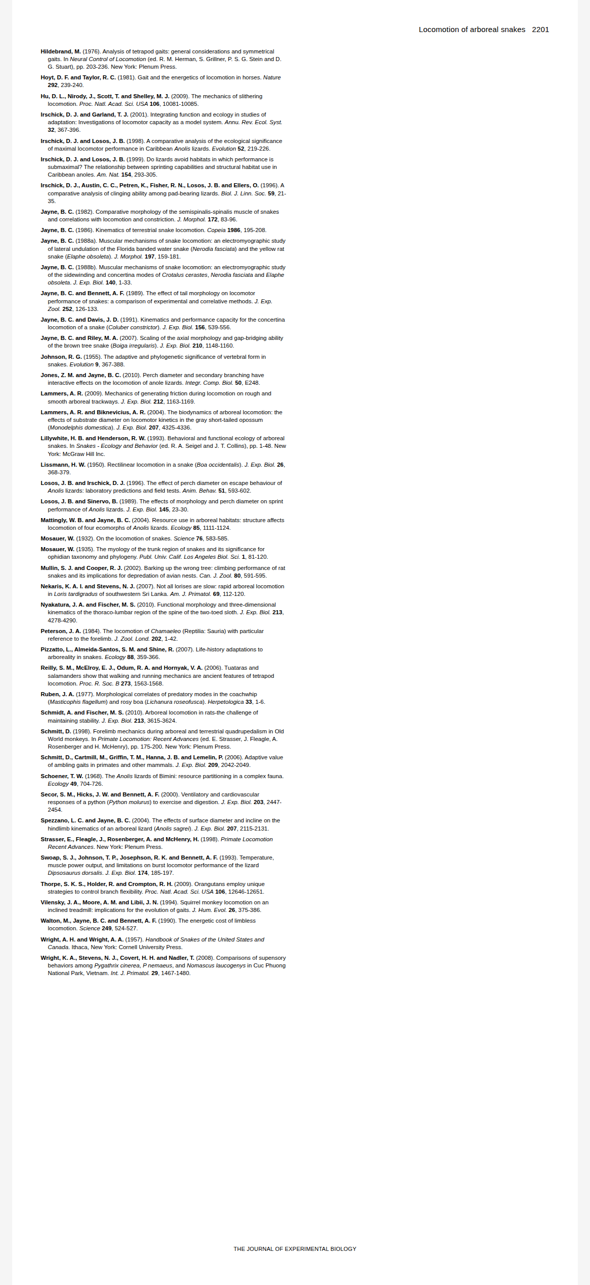Locomotion of arboreal snakes 2201
Hildebrand, M. (1976). Analysis of tetrapod gaits: general considerations and symmetrical gaits. In Neural Control of Locomotion (ed. R. M. Herman, S. Grillner, P. S. G. Stein and D. G. Stuart), pp. 203-236. New York: Plenum Press.
Hoyt, D. F. and Taylor, R. C. (1981). Gait and the energetics of locomotion in horses. Nature 292, 239-240.
Hu, D. L., Nirody, J., Scott, T. and Shelley, M. J. (2009). The mechanics of slithering locomotion. Proc. Natl. Acad. Sci. USA 106, 10081-10085.
Irschick, D. J. and Garland, T. J. (2001). Integrating function and ecology in studies of adaptation: Investigations of locomotor capacity as a model system. Annu. Rev. Ecol. Syst. 32, 367-396.
Irschick, D. J. and Losos, J. B. (1998). A comparative analysis of the ecological significance of maximal locomotor performance in Caribbean Anolis lizards. Evolution 52, 219-226.
Irschick, D. J. and Losos, J. B. (1999). Do lizards avoid habitats in which performance is submaximal? The relationship between sprinting capabilities and structural habitat use in Caribbean anoles. Am. Nat. 154, 293-305.
Irschick, D. J., Austin, C. C., Petren, K., Fisher, R. N., Losos, J. B. and Ellers, O. (1996). A comparative analysis of clinging ability among pad-bearing lizards. Biol. J. Linn. Soc. 59, 21-35.
Jayne, B. C. (1982). Comparative morphology of the semispinalis-spinalis muscle of snakes and correlations with locomotion and constriction. J. Morphol. 172, 83-96.
Jayne, B. C. (1986). Kinematics of terrestrial snake locomotion. Copeia 1986, 195-208.
Jayne, B. C. (1988a). Muscular mechanisms of snake locomotion: an electromyographic study of lateral undulation of the Florida banded water snake (Nerodia fasciata) and the yellow rat snake (Elaphe obsoleta). J. Morphol. 197, 159-181.
Jayne, B. C. (1988b). Muscular mechanisms of snake locomotion: an electromyographic study of the sidewinding and concertina modes of Crotalus cerastes, Nerodia fasciata and Elaphe obsoleta. J. Exp. Biol. 140, 1-33.
Jayne, B. C. and Bennett, A. F. (1989). The effect of tail morphology on locomotor performance of snakes: a comparison of experimental and correlative methods. J. Exp. Zool. 252, 126-133.
Jayne, B. C. and Davis, J. D. (1991). Kinematics and performance capacity for the concertina locomotion of a snake (Coluber constrictor). J. Exp. Biol. 156, 539-556.
Jayne, B. C. and Riley, M. A. (2007). Scaling of the axial morphology and gap-bridging ability of the brown tree snake (Boiga irregularis). J. Exp. Biol. 210, 1148-1160.
Johnson, R. G. (1955). The adaptive and phylogenetic significance of vertebral form in snakes. Evolution 9, 367-388.
Jones, Z. M. and Jayne, B. C. (2010). Perch diameter and secondary branching have interactive effects on the locomotion of anole lizards. Integr. Comp. Biol. 50, E248.
Lammers, A. R. (2009). Mechanics of generating friction during locomotion on rough and smooth arboreal trackways. J. Exp. Biol. 212, 1163-1169.
Lammers, A. R. and Biknevicius, A. R. (2004). The biodynamics of arboreal locomotion: the effects of substrate diameter on locomotor kinetics in the gray short-tailed opossum (Monodelphis domestica). J. Exp. Biol. 207, 4325-4336.
Lillywhite, H. B. and Henderson, R. W. (1993). Behavioral and functional ecology of arboreal snakes. In Snakes - Ecology and Behavior (ed. R. A. Seigel and J. T. Collins), pp. 1-48. New York: McGraw Hill Inc.
Lissmann, H. W. (1950). Rectilinear locomotion in a snake (Boa occidentalis). J. Exp. Biol. 26, 368-379.
Losos, J. B. and Irschick, D. J. (1996). The effect of perch diameter on escape behaviour of Anolis lizards: laboratory predictions and field tests. Anim. Behav. 51, 593-602.
Losos, J. B. and Sinervo, B. (1989). The effects of morphology and perch diameter on sprint performance of Anolis lizards. J. Exp. Biol. 145, 23-30.
Mattingly, W. B. and Jayne, B. C. (2004). Resource use in arboreal habitats: structure affects locomotion of four ecomorphs of Anolis lizards. Ecology 85, 1111-1124.
Mosauer, W. (1932). On the locomotion of snakes. Science 76, 583-585.
Mosauer, W. (1935). The myology of the trunk region of snakes and its significance for ophidian taxonomy and phylogeny. Publ. Univ. Calif. Los Angeles Biol. Sci. 1, 81-120.
Mullin, S. J. and Cooper, R. J. (2002). Barking up the wrong tree: climbing performance of rat snakes and its implications for depredation of avian nests. Can. J. Zool. 80, 591-595.
Nekaris, K. A. I. and Stevens, N. J. (2007). Not all lorises are slow: rapid arboreal locomotion in Loris tardigradus of southwestern Sri Lanka. Am. J. Primatol. 69, 112-120.
Nyakatura, J. A. and Fischer, M. S. (2010). Functional morphology and three-dimensional kinematics of the thoraco-lumbar region of the spine of the two-toed sloth. J. Exp. Biol. 213, 4278-4290.
Peterson, J. A. (1984). The locomotion of Chamaeleo (Reptilia: Sauria) with particular reference to the forelimb. J. Zool. Lond. 202, 1-42.
Pizzatto, L., Almeida-Santos, S. M. and Shine, R. (2007). Life-history adaptations to arboreality in snakes. Ecology 88, 359-366.
Reilly, S. M., McElroy, E. J., Odum, R. A. and Hornyak, V. A. (2006). Tuataras and salamanders show that walking and running mechanics are ancient features of tetrapod locomotion. Proc. R. Soc. B 273, 1563-1568.
Ruben, J. A. (1977). Morphological correlates of predatory modes in the coachwhip (Masticophis flagellum) and rosy boa (Lichanura roseofusca). Herpetologica 33, 1-6.
Schmidt, A. and Fischer, M. S. (2010). Arboreal locomotion in rats-the challenge of maintaining stability. J. Exp. Biol. 213, 3615-3624.
Schmitt, D. (1998). Forelimb mechanics during arboreal and terrestrial quadrupedalism in Old World monkeys. In Primate Locomotion: Recent Advances (ed. E. Strasser, J. Fleagle, A. Rosenberger and H. McHenry), pp. 175-200. New York: Plenum Press.
Schmitt, D., Cartmill, M., Griffin, T. M., Hanna, J. B. and Lemelin, P. (2006). Adaptive value of ambling gaits in primates and other mammals. J. Exp. Biol. 209, 2042-2049.
Schoener, T. W. (1968). The Anolis lizards of Bimini: resource partitioning in a complex fauna. Ecology 49, 704-726.
Secor, S. M., Hicks, J. W. and Bennett, A. F. (2000). Ventilatory and cardiovascular responses of a python (Python molurus) to exercise and digestion. J. Exp. Biol. 203, 2447-2454.
Spezzano, L. C. and Jayne, B. C. (2004). The effects of surface diameter and incline on the hindlimb kinematics of an arboreal lizard (Anolis sagrei). J. Exp. Biol. 207, 2115-2131.
Strasser, E., Fleagle, J., Rosenberger, A. and McHenry, H. (1998). Primate Locomotion Recent Advances. New York: Plenum Press.
Swoap, S. J., Johnson, T. P., Josephson, R. K. and Bennett, A. F. (1993). Temperature, muscle power output, and limitations on burst locomotor performance of the lizard Dipsosaurus dorsalis. J. Exp. Biol. 174, 185-197.
Thorpe, S. K. S., Holder, R. and Crompton, R. H. (2009). Orangutans employ unique strategies to control branch flexibility. Proc. Natl. Acad. Sci. USA 106, 12646-12651.
Vilensky, J. A., Moore, A. M. and Libii, J. N. (1994). Squirrel monkey locomotion on an inclined treadmill: implications for the evolution of gaits. J. Hum. Evol. 26, 375-386.
Walton, M., Jayne, B. C. and Bennett, A. F. (1990). The energetic cost of limbless locomotion. Science 249, 524-527.
Wright, A. H. and Wright, A. A. (1957). Handbook of Snakes of the United States and Canada. Ithaca, New York: Cornell University Press.
Wright, K. A., Stevens, N. J., Covert, H. H. and Nadler, T. (2008). Comparisons of supensory behaviors among Pygathrix cinerea, P nemaeus, and Nomascus laucogenys in Cuc Phuong National Park, Vietnam. Int. J. Primatol. 29, 1467-1480.
THE JOURNAL OF EXPERIMENTAL BIOLOGY